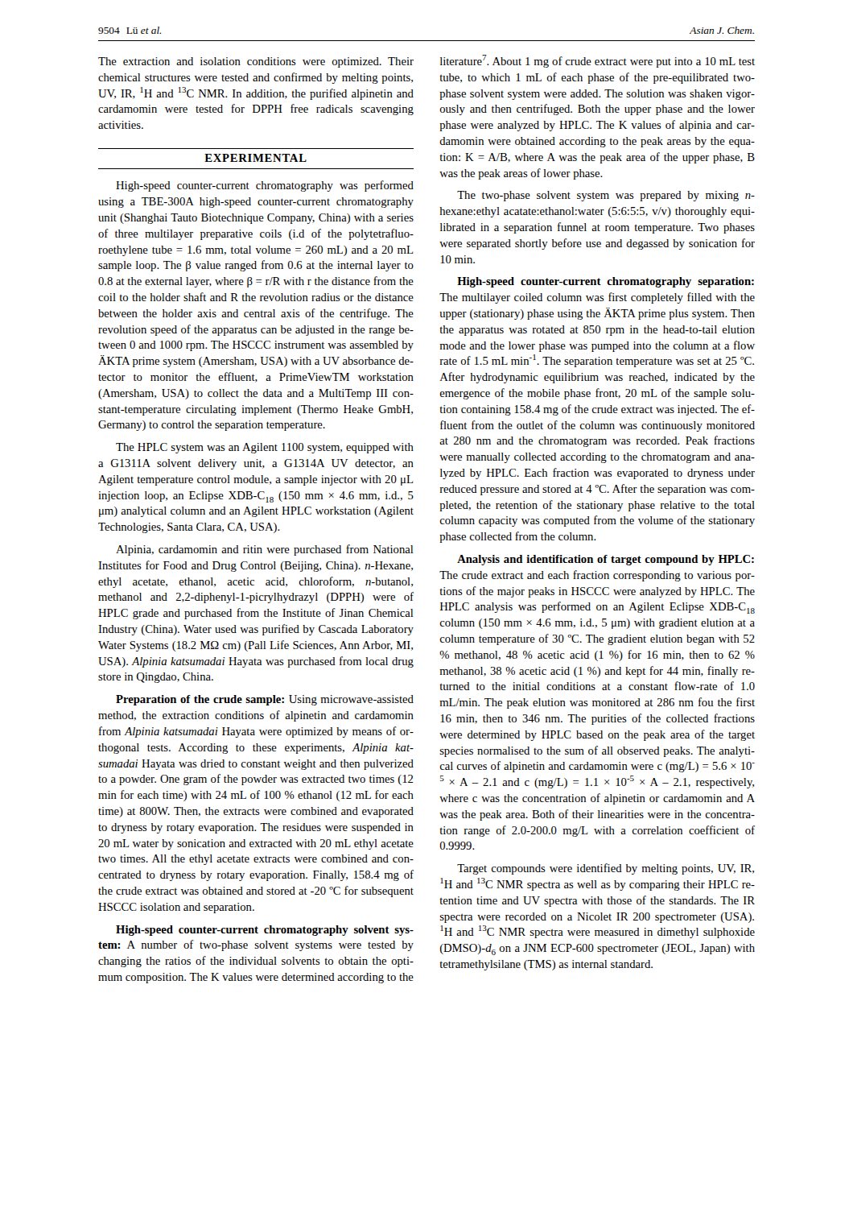9504 Lü et al.
Asian J. Chem.
The extraction and isolation conditions were optimized. Their chemical structures were tested and confirmed by melting points, UV, IR, 1H and 13C NMR. In addition, the purified alpinetin and cardamomin were tested for DPPH free radicals scavenging activities.
EXPERIMENTAL
High-speed counter-current chromatography was performed using a TBE-300A high-speed counter-current chromatography unit (Shanghai Tauto Biotechnique Company, China) with a series of three multilayer preparative coils (i.d of the polytetrafluoroethylene tube = 1.6 mm, total volume = 260 mL) and a 20 mL sample loop. The β value ranged from 0.6 at the internal layer to 0.8 at the external layer, where β = r/R with r the distance from the coil to the holder shaft and R the revolution radius or the distance between the holder axis and central axis of the centrifuge. The revolution speed of the apparatus can be adjusted in the range between 0 and 1000 rpm. The HSCCC instrument was assembled by ÄKTA prime system (Amersham, USA) with a UV absorbance detector to monitor the effluent, a PrimeViewTM workstation (Amersham, USA) to collect the data and a MultiTemp III constant-temperature circulating implement (Thermo Heake GmbH, Germany) to control the separation temperature.
The HPLC system was an Agilent 1100 system, equipped with a G1311A solvent delivery unit, a G1314A UV detector, an Agilent temperature control module, a sample injector with 20 μL injection loop, an Eclipse XDB-C18 (150 mm × 4.6 mm, i.d., 5 μm) analytical column and an Agilent HPLC workstation (Agilent Technologies, Santa Clara, CA, USA).
Alpinia, cardamomin and ritin were purchased from National Institutes for Food and Drug Control (Beijing, China). n-Hexane, ethyl acetate, ethanol, acetic acid, chloroform, n-butanol, methanol and 2,2-diphenyl-1-picrylhydrazyl (DPPH) were of HPLC grade and purchased from the Institute of Jinan Chemical Industry (China). Water used was purified by Cascada Laboratory Water Systems (18.2 MΩ cm) (Pall Life Sciences, Ann Arbor, MI, USA). Alpinia katsumadai Hayata was purchased from local drug store in Qingdao, China.
Preparation of the crude sample: Using microwave-assisted method, the extraction conditions of alpinetin and cardamomin from Alpinia katsumadai Hayata were optimized by means of orthogonal tests. According to these experiments, Alpinia katsumadai Hayata was dried to constant weight and then pulverized to a powder. One gram of the powder was extracted two times (12 min for each time) with 24 mL of 100 % ethanol (12 mL for each time) at 800W. Then, the extracts were combined and evaporated to dryness by rotary evaporation. The residues were suspended in 20 mL water by sonication and extracted with 20 mL ethyl acetate two times. All the ethyl acetate extracts were combined and concentrated to dryness by rotary evaporation. Finally, 158.4 mg of the crude extract was obtained and stored at -20 ºC for subsequent HSCCC isolation and separation.
High-speed counter-current chromatography solvent system: A number of two-phase solvent systems were tested by changing the ratios of the individual solvents to obtain the optimum composition. The K values were determined according to the literature7. About 1 mg of crude extract were put into a 10 mL test tube, to which 1 mL of each phase of the pre-equilibrated two-phase solvent system were added. The solution was shaken vigorously and then centrifuged. Both the upper phase and the lower phase were analyzed by HPLC. The K values of alpinia and cardamomin were obtained according to the peak areas by the equation: K = A/B, where A was the peak area of the upper phase, B was the peak areas of lower phase.
The two-phase solvent system was prepared by mixing n-hexane:ethyl acatate:ethanol:water (5:6:5:5, v/v) thoroughly equilibrated in a separation funnel at room temperature. Two phases were separated shortly before use and degassed by sonication for 10 min.
High-speed counter-current chromatography separation: The multilayer coiled column was first completely filled with the upper (stationary) phase using the ÄKTA prime plus system. Then the apparatus was rotated at 850 rpm in the head-to-tail elution mode and the lower phase was pumped into the column at a flow rate of 1.5 mL min-1. The separation temperature was set at 25 ºC. After hydrodynamic equilibrium was reached, indicated by the emergence of the mobile phase front, 20 mL of the sample solution containing 158.4 mg of the crude extract was injected. The effluent from the outlet of the column was continuously monitored at 280 nm and the chromatogram was recorded. Peak fractions were manually collected according to the chromatogram and analyzed by HPLC. Each fraction was evaporated to dryness under reduced pressure and stored at 4 ºC. After the separation was completed, the retention of the stationary phase relative to the total column capacity was computed from the volume of the stationary phase collected from the column.
Analysis and identification of target compound by HPLC: The crude extract and each fraction corresponding to various portions of the major peaks in HSCCC were analyzed by HPLC. The HPLC analysis was performed on an Agilent Eclipse XDB-C18 column (150 mm × 4.6 mm, i.d., 5 μm) with gradient elution at a column temperature of 30 ºC. The gradient elution began with 52 % methanol, 48 % acetic acid (1 %) for 16 min, then to 62 % methanol, 38 % acetic acid (1 %) and kept for 44 min, finally returned to the initial conditions at a constant flow-rate of 1.0 mL/min. The peak elution was monitored at 286 nm fou the first 16 min, then to 346 nm. The purities of the collected fractions were determined by HPLC based on the peak area of the target species normalised to the sum of all observed peaks. The analytical curves of alpinetin and cardamomin were c (mg/L) = 5.6 × 10-5 × A – 2.1 and c (mg/L) = 1.1 × 10-5 × A – 2.1, respectively, where c was the concentration of alpinetin or cardamomin and A was the peak area. Both of their linearities were in the concentration range of 2.0-200.0 mg/L with a correlation coefficient of 0.9999.
Target compounds were identified by melting points, UV, IR, 1H and 13C NMR spectra as well as by comparing their HPLC retention time and UV spectra with those of the standards. The IR spectra were recorded on a Nicolet IR 200 spectrometer (USA). 1H and 13C NMR spectra were measured in dimethyl sulphoxide (DMSO)-d6 on a JNM ECP-600 spectrometer (JEOL, Japan) with tetramethylsilane (TMS) as internal standard.